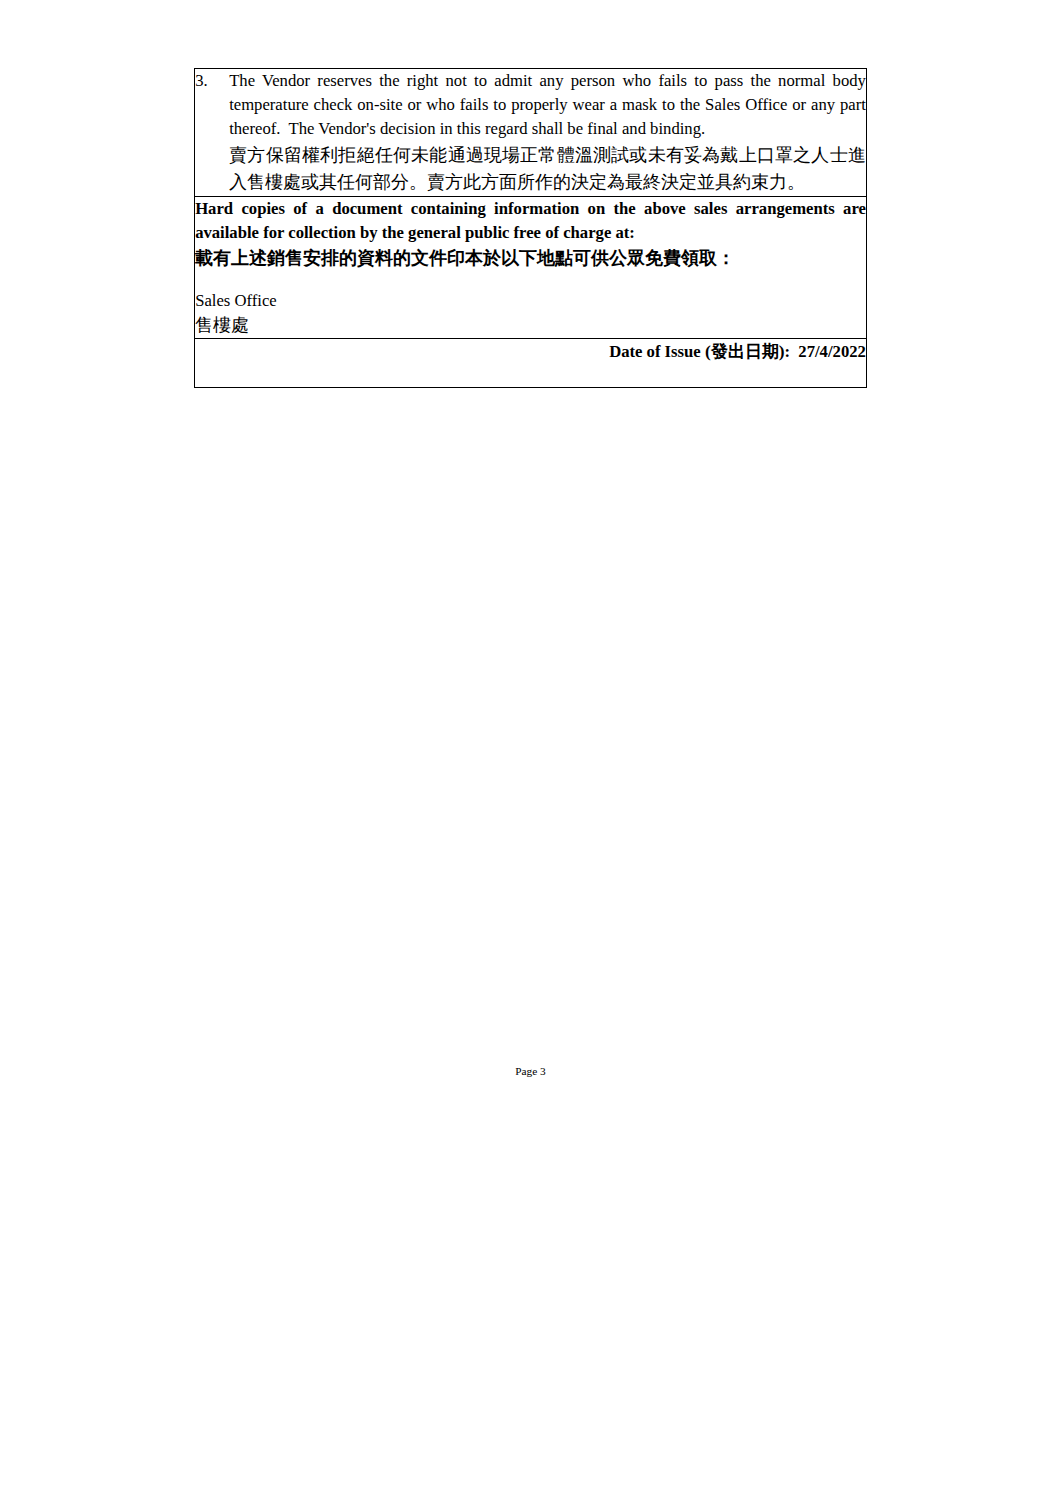| / 3. / The Vendor reserves the right not to admit any person who fails to pass the normal body temperature check on-site or who fails to properly wear a mask to the Sales Office or any part thereof. The Vendor's decision in this regard shall be final and binding. 賣方保留權利拒絕任何未能通過現場正常體溫測試或未有妥為戴上口罩之人士進入售樓處或其任何部分。賣方此方面所作的決定為最終決定並具約束力。 / |
| Hard copies of a document containing information on the above sales arrangements are available for collection by the general public free of charge at: 載有上述銷售安排的資料的文件印本於以下地點可供公眾免費領取： Sales Office 售樓處 |
| Date of Issue (發出日期) : 27/4/2022 |
Page 3